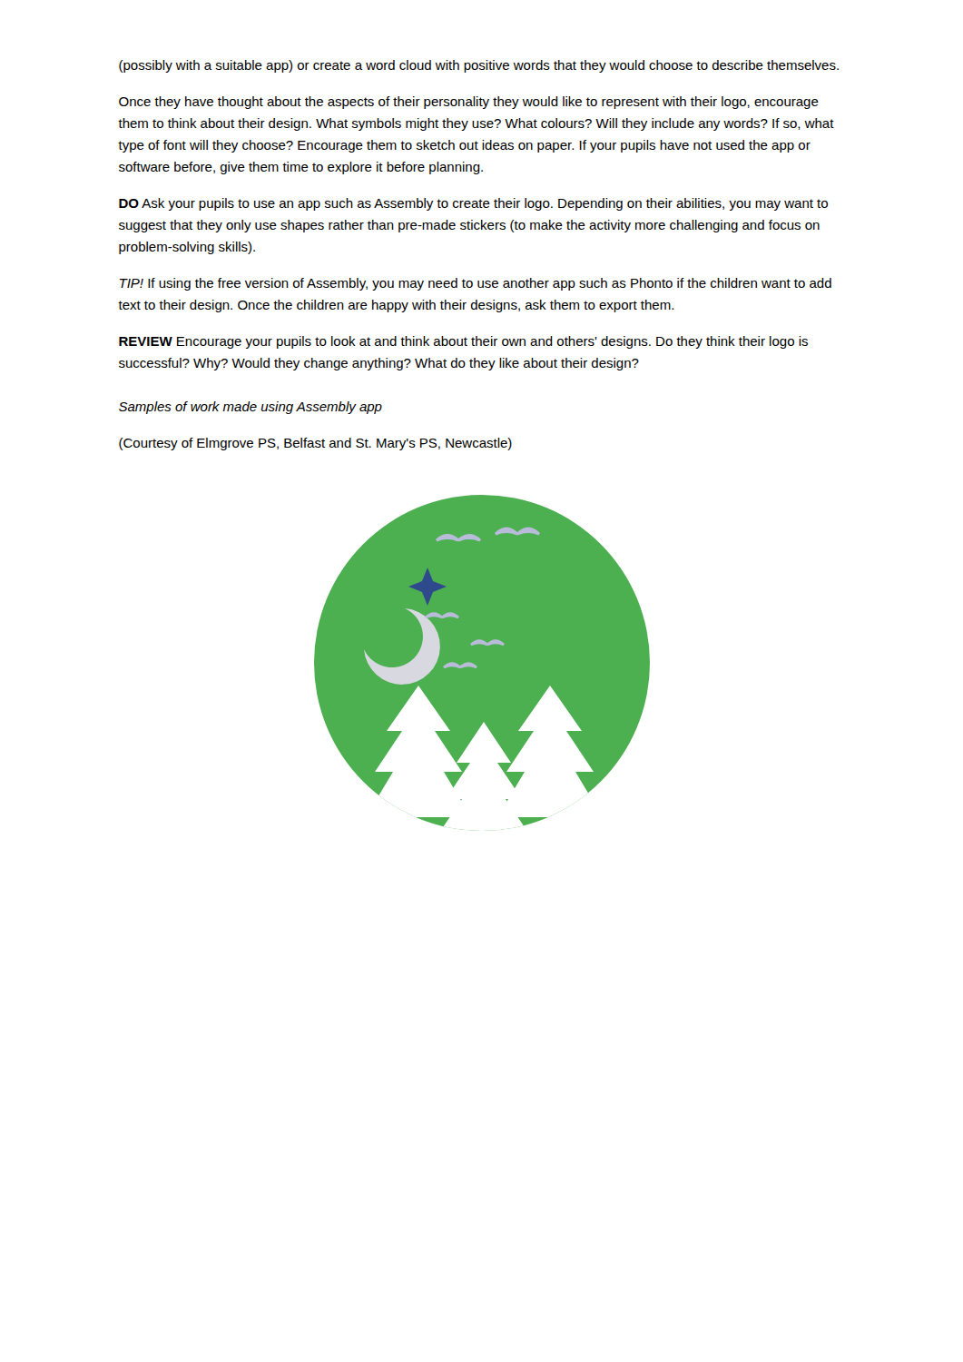(possibly with a suitable app) or create a word cloud with positive words that they would choose to describe themselves.
Once they have thought about the aspects of their personality they would like to represent with their logo, encourage them to think about their design. What symbols might they use? What colours? Will they include any words? If so, what type of font will they choose? Encourage them to sketch out ideas on paper. If your pupils have not used the app or software before, give them time to explore it before planning.
DO Ask your pupils to use an app such as Assembly to create their logo. Depending on their abilities, you may want to suggest that they only use shapes rather than pre-made stickers (to make the activity more challenging and focus on problem-solving skills).
TIP! If using the free version of Assembly, you may need to use another app such as Phonto if the children want to add text to their design. Once the children are happy with their designs, ask them to export them.
REVIEW Encourage your pupils to look at and think about their own and others' designs. Do they think their logo is successful? Why? Would they change anything? What do they like about their design?
Samples of work made using Assembly app
(Courtesy of Elmgrove PS, Belfast and St. Mary's PS, Newcastle)